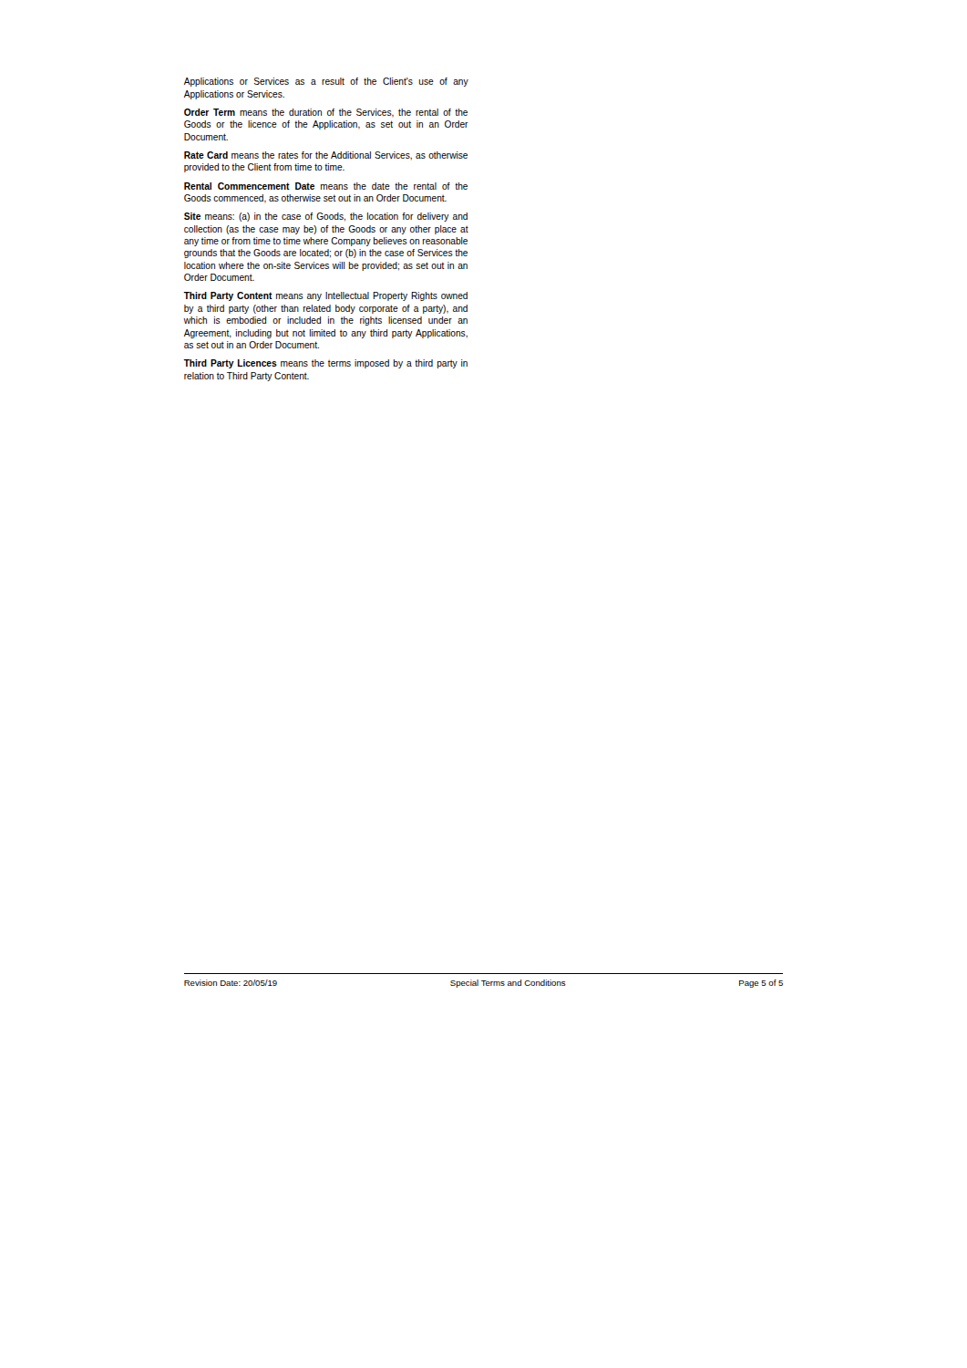Applications or Services as a result of the Client's use of any Applications or Services.
Order Term means the duration of the Services, the rental of the Goods or the licence of the Application, as set out in an Order Document.
Rate Card means the rates for the Additional Services, as otherwise provided to the Client from time to time.
Rental Commencement Date means the date the rental of the Goods commenced, as otherwise set out in an Order Document.
Site means: (a) in the case of Goods, the location for delivery and collection (as the case may be) of the Goods or any other place at any time or from time to time where Company believes on reasonable grounds that the Goods are located; or (b) in the case of Services the location where the on-site Services will be provided; as set out in an Order Document.
Third Party Content means any Intellectual Property Rights owned by a third party (other than related body corporate of a party), and which is embodied or included in the rights licensed under an Agreement, including but not limited to any third party Applications, as set out in an Order Document.
Third Party Licences means the terms imposed by a third party in relation to Third Party Content.
Revision Date: 20/05/19
Special Terms and Conditions
Page 5 of 5